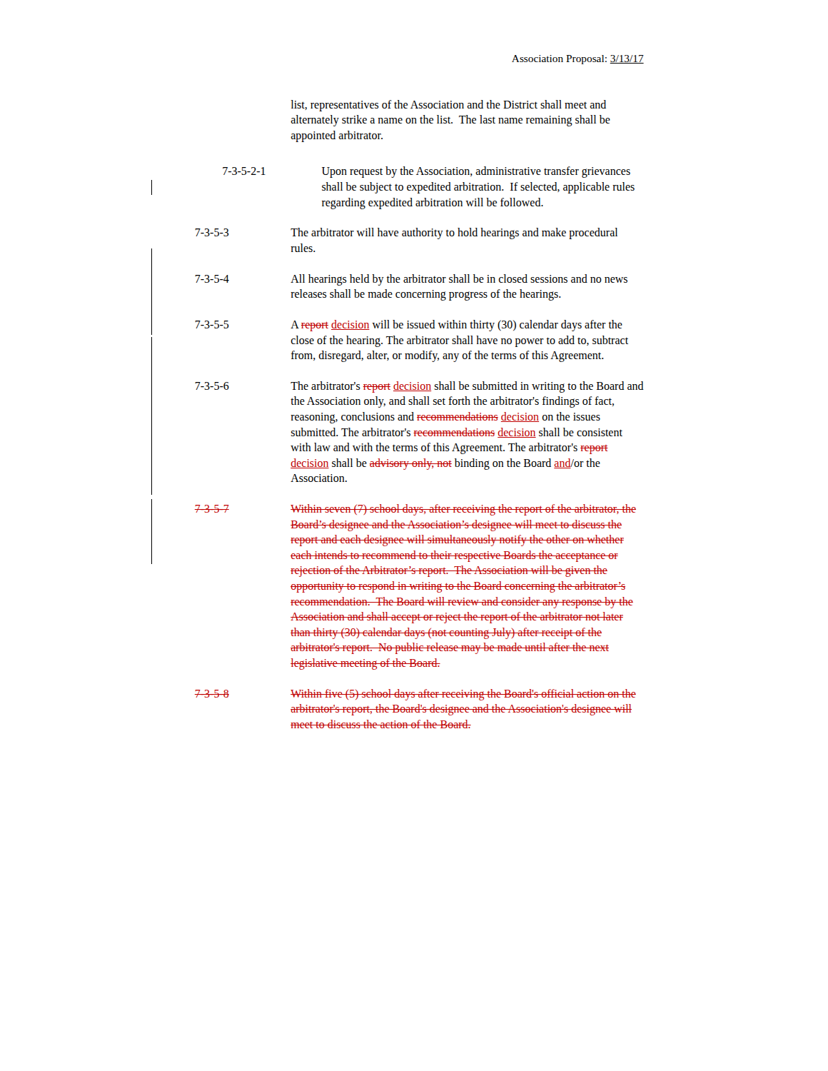Association Proposal: 3/13/17
list, representatives of the Association and the District shall meet and alternately strike a name on the list. The last name remaining shall be appointed arbitrator.
7-3-5-2-1
Upon request by the Association, administrative transfer grievances shall be subject to expedited arbitration. If selected, applicable rules regarding expedited arbitration will be followed.
7-3-5-3
The arbitrator will have authority to hold hearings and make procedural rules.
7-3-5-4
All hearings held by the arbitrator shall be in closed sessions and no news releases shall be made concerning progress of the hearings.
7-3-5-5
A report decision will be issued within thirty (30) calendar days after the close of the hearing. The arbitrator shall have no power to add to, subtract from, disregard, alter, or modify, any of the terms of this Agreement.
7-3-5-6
The arbitrator's report decision shall be submitted in writing to the Board and the Association only, and shall set forth the arbitrator's findings of fact, reasoning, conclusions and recommendations decision on the issues submitted. The arbitrator's recommendations decision shall be consistent with law and with the terms of this Agreement. The arbitrator's report decision shall be advisory only, not binding on the Board and/or the Association.
7-3-5-7
Within seven (7) school days, after receiving the report of the arbitrator, the Board’s designee and the Association’s designee will meet to discuss the report and each designee will simultaneously notify the other on whether each intends to recommend to their respective Boards the acceptance or rejection of the Arbitrator’s report. The Association will be given the opportunity to respond in writing to the Board concerning the arbitrator’s recommendation. The Board will review and consider any response by the Association and shall accept or reject the report of the arbitrator not later than thirty (30) calendar days (not counting July) after receipt of the arbitrator's report. No public release may be made until after the next legislative meeting of the Board.
7-3-5-8
Within five (5) school days after receiving the Board's official action on the arbitrator's report, the Board's designee and the Association's designee will meet to discuss the action of the Board.